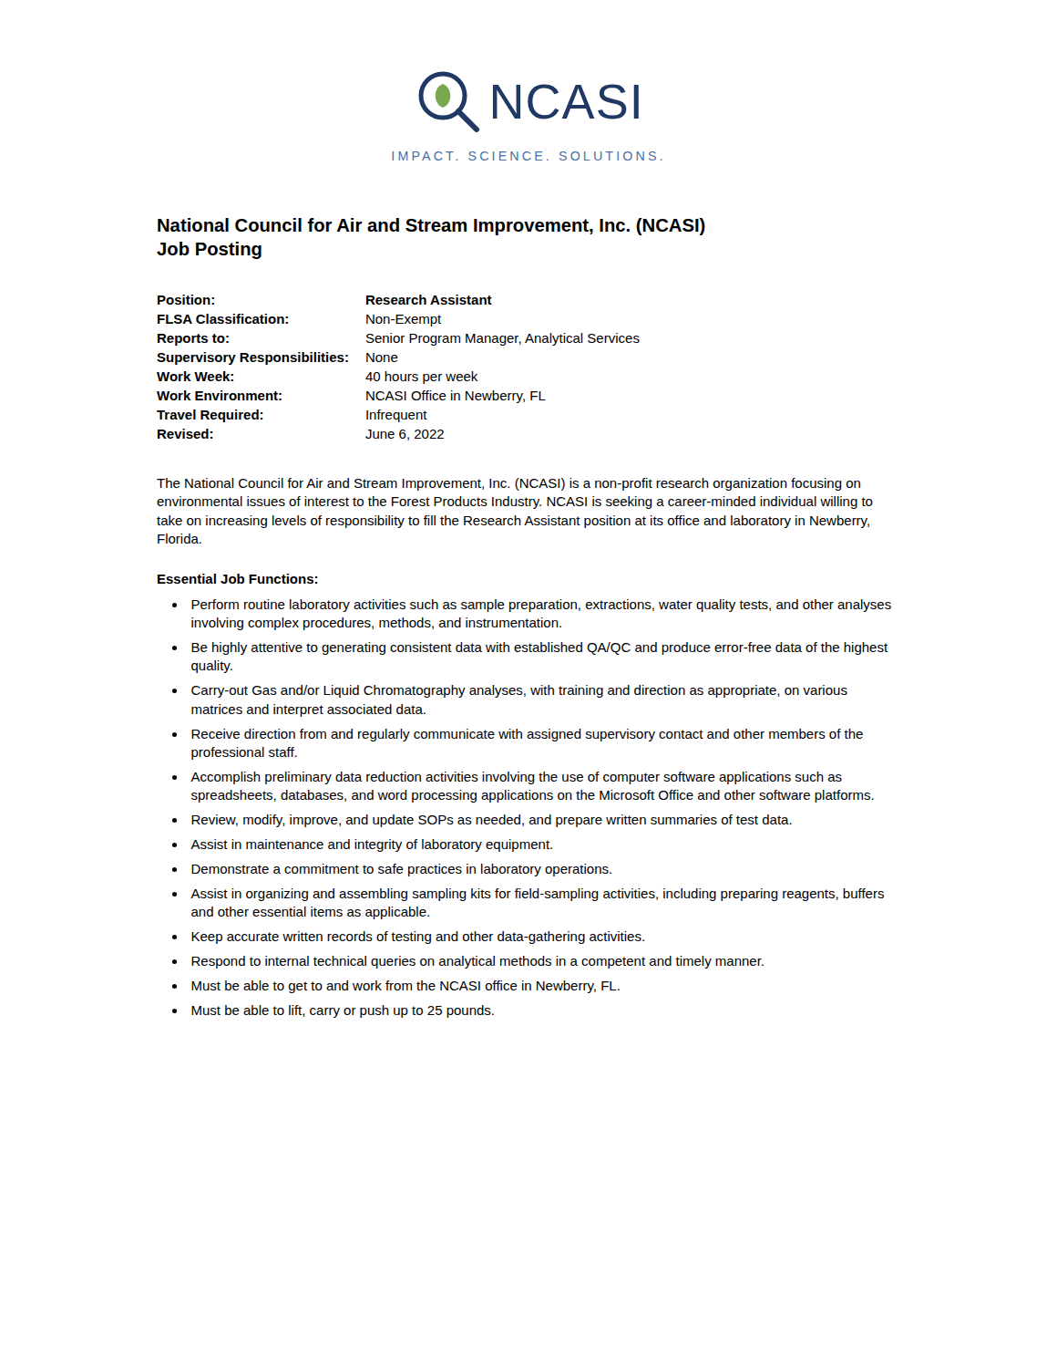NCASI
IMPACT. SCIENCE. SOLUTIONS.
National Council for Air and Stream Improvement, Inc. (NCASI)
Job Posting
| Position: | Research Assistant |
| FLSA Classification: | Non-Exempt |
| Reports to: | Senior Program Manager, Analytical Services |
| Supervisory Responsibilities: | None |
| Work Week: | 40 hours per week |
| Work Environment: | NCASI Office in Newberry, FL |
| Travel Required: | Infrequent |
| Revised: | June 6, 2022 |
The National Council for Air and Stream Improvement, Inc. (NCASI) is a non-profit research organization focusing on environmental issues of interest to the Forest Products Industry. NCASI is seeking a career-minded individual willing to take on increasing levels of responsibility to fill the Research Assistant position at its office and laboratory in Newberry, Florida.
Essential Job Functions:
Perform routine laboratory activities such as sample preparation, extractions, water quality tests, and other analyses involving complex procedures, methods, and instrumentation.
Be highly attentive to generating consistent data with established QA/QC and produce error-free data of the highest quality.
Carry-out Gas and/or Liquid Chromatography analyses, with training and direction as appropriate, on various matrices and interpret associated data.
Receive direction from and regularly communicate with assigned supervisory contact and other members of the professional staff.
Accomplish preliminary data reduction activities involving the use of computer software applications such as spreadsheets, databases, and word processing applications on the Microsoft Office and other software platforms.
Review, modify, improve, and update SOPs as needed, and prepare written summaries of test data.
Assist in maintenance and integrity of laboratory equipment.
Demonstrate a commitment to safe practices in laboratory operations.
Assist in organizing and assembling sampling kits for field-sampling activities, including preparing reagents, buffers and other essential items as applicable.
Keep accurate written records of testing and other data-gathering activities.
Respond to internal technical queries on analytical methods in a competent and timely manner.
Must be able to get to and work from the NCASI office in Newberry, FL.
Must be able to lift, carry or push up to 25 pounds.